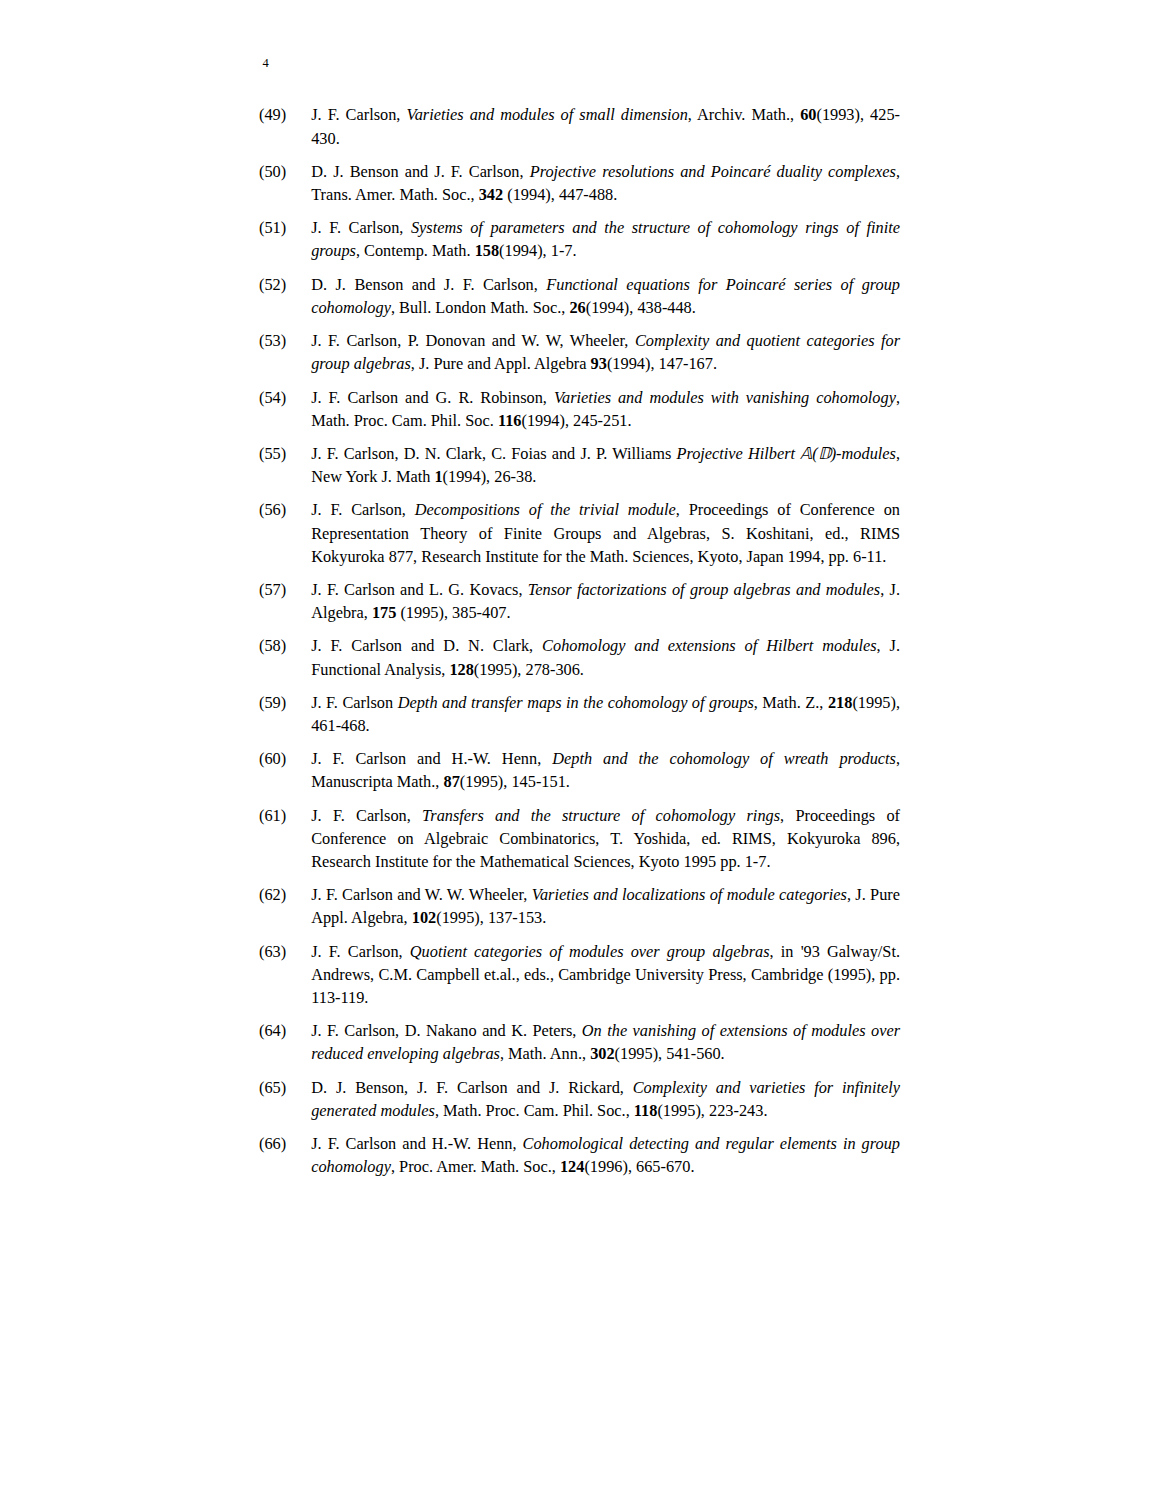4
(49) J. F. Carlson, Varieties and modules of small dimension, Archiv. Math., 60(1993), 425-430.
(50) D. J. Benson and J. F. Carlson, Projective resolutions and Poincaré duality complexes, Trans. Amer. Math. Soc., 342 (1994), 447-488.
(51) J. F. Carlson, Systems of parameters and the structure of cohomology rings of finite groups, Contemp. Math. 158(1994), 1-7.
(52) D. J. Benson and J. F. Carlson, Functional equations for Poincaré series of group cohomology, Bull. London Math. Soc., 26(1994), 438-448.
(53) J. F. Carlson, P. Donovan and W. W, Wheeler, Complexity and quotient categories for group algebras, J. Pure and Appl. Algebra 93(1994), 147-167.
(54) J. F. Carlson and G. R. Robinson, Varieties and modules with vanishing cohomology, Math. Proc. Cam. Phil. Soc. 116(1994), 245-251.
(55) J. F. Carlson, D. N. Clark, C. Foias and J. P. Williams Projective Hilbert 𝔸(𝔻)-modules, New York J. Math 1(1994), 26-38.
(56) J. F. Carlson, Decompositions of the trivial module, Proceedings of Conference on Representation Theory of Finite Groups and Algebras, S. Koshitani, ed., RIMS Kokyuroka 877, Research Institute for the Math. Sciences, Kyoto, Japan 1994, pp. 6-11.
(57) J. F. Carlson and L. G. Kovacs, Tensor factorizations of group algebras and modules, J. Algebra, 175 (1995), 385-407.
(58) J. F. Carlson and D. N. Clark, Cohomology and extensions of Hilbert modules, J. Functional Analysis, 128(1995), 278-306.
(59) J. F. Carlson Depth and transfer maps in the cohomology of groups, Math. Z., 218(1995), 461-468.
(60) J. F. Carlson and H.-W. Henn, Depth and the cohomology of wreath products, Manuscripta Math., 87(1995), 145-151.
(61) J. F. Carlson, Transfers and the structure of cohomology rings, Proceedings of Conference on Algebraic Combinatorics, T. Yoshida, ed. RIMS, Kokyuroka 896, Research Institute for the Mathematical Sciences, Kyoto 1995 pp. 1-7.
(62) J. F. Carlson and W. W. Wheeler, Varieties and localizations of module categories, J. Pure Appl. Algebra, 102(1995), 137-153.
(63) J. F. Carlson, Quotient categories of modules over group algebras, in '93 Galway/St. Andrews, C.M. Campbell et.al., eds., Cambridge University Press, Cambridge (1995), pp. 113-119.
(64) J. F. Carlson, D. Nakano and K. Peters, On the vanishing of extensions of modules over reduced enveloping algebras, Math. Ann., 302(1995), 541-560.
(65) D. J. Benson, J. F. Carlson and J. Rickard, Complexity and varieties for infinitely generated modules, Math. Proc. Cam. Phil. Soc., 118(1995), 223-243.
(66) J. F. Carlson and H.-W. Henn, Cohomological detecting and regular elements in group cohomology, Proc. Amer. Math. Soc., 124(1996), 665-670.